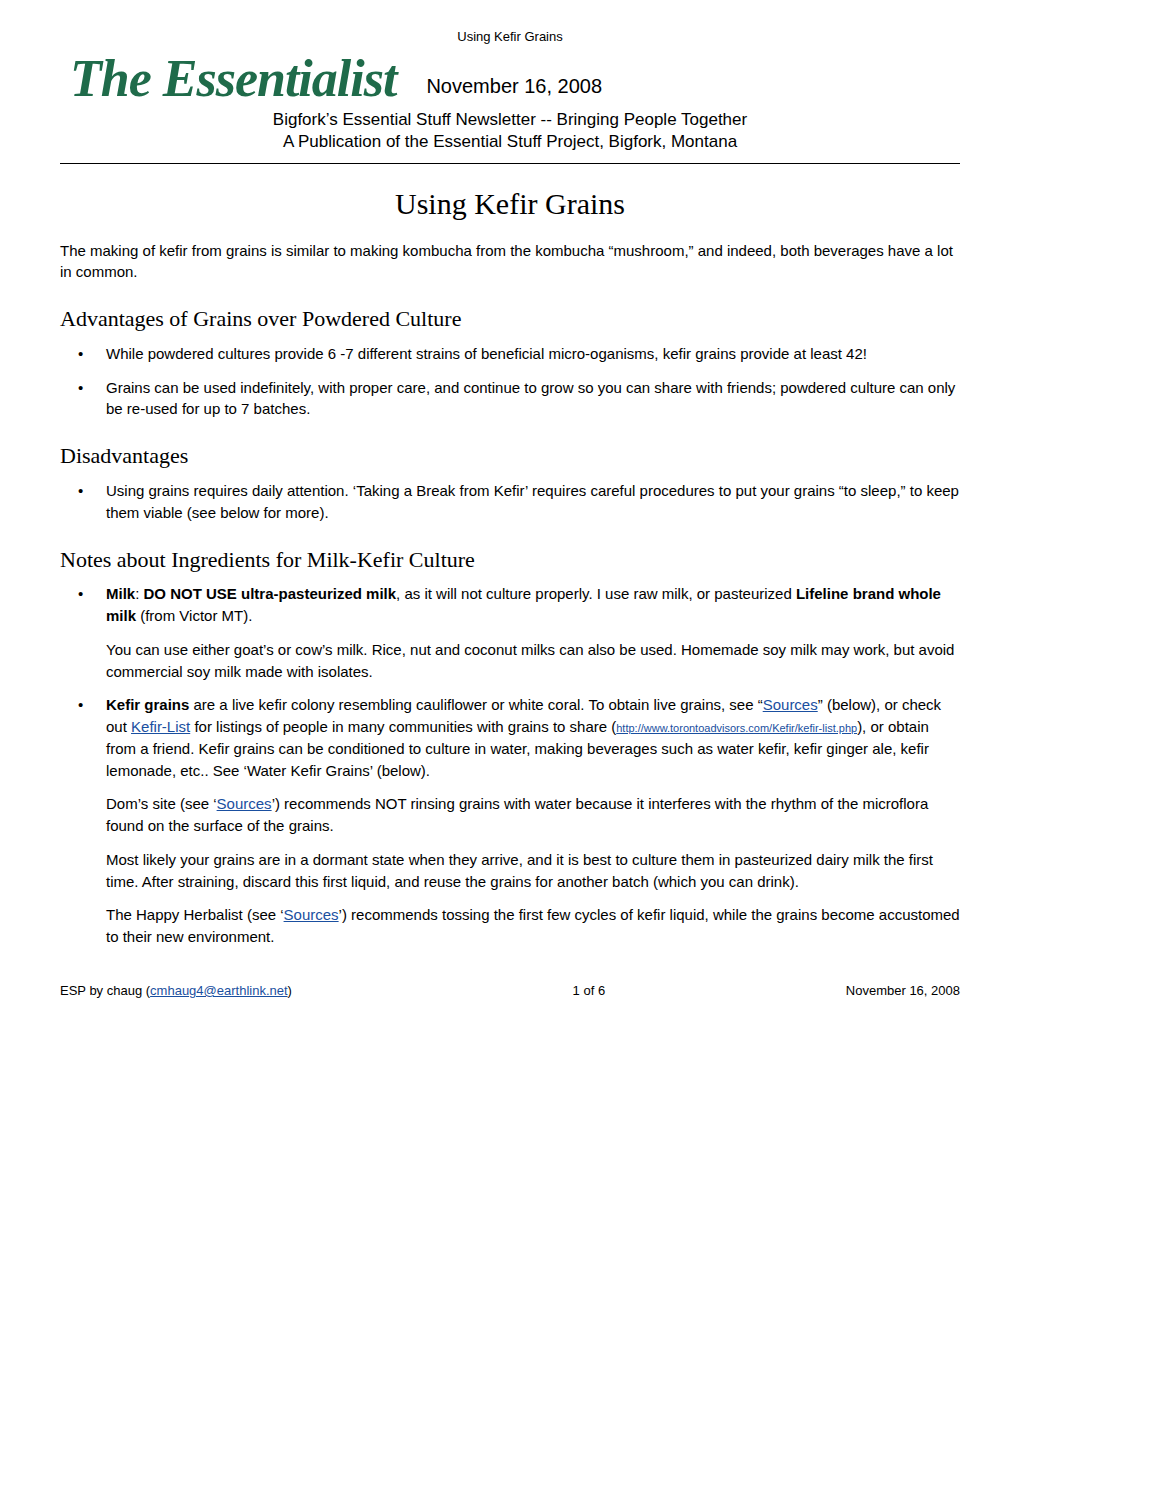Using Kefir Grains
The Essentialist November 16, 2008
Bigfork’s Essential Stuff Newsletter -- Bringing People Together
A Publication of the Essential Stuff Project, Bigfork, Montana
Using Kefir Grains
The making of kefir from grains is similar to making kombucha from the kombucha “mushroom,” and indeed, both beverages have a lot in common.
Advantages of Grains over Powdered Culture
While powdered cultures provide 6 -7 different strains of beneficial micro-oganisms, kefir grains provide at least 42!
Grains can be used indefinitely, with proper care, and continue to grow so you can share with friends; powdered culture can only be re-used for up to 7 batches.
Disadvantages
Using grains requires daily attention. ‘Taking a Break from Kefir’ requires careful procedures to put your grains “to sleep,” to keep them viable (see below for more).
Notes about Ingredients for Milk-Kefir Culture
Milk: DO NOT USE ultra-pasteurized milk, as it will not culture properly. I use raw milk, or pasteurized Lifeline brand whole milk (from Victor MT).
You can use either goat’s or cow’s milk. Rice, nut and coconut milks can also be used. Homemade soy milk may work, but avoid commercial soy milk made with isolates.
Kefir grains are a live kefir colony resembling cauliflower or white coral. To obtain live grains, see “Sources” (below), or check out Kefir-List for listings of people in many communities with grains to share (http://www.torontoadvisors.com/Kefir/kefir-list.php), or obtain from a friend. Kefir grains can be conditioned to culture in water, making beverages such as water kefir, kefir ginger ale, kefir lemonade, etc.. See ‘Water Kefir Grains’ (below).
Dom’s site (see ‘Sources’) recommends NOT rinsing grains with water because it interferes with the rhythm of the microflora found on the surface of the grains.
Most likely your grains are in a dormant state when they arrive, and it is best to culture them in pasteurized dairy milk the first time. After straining, discard this first liquid, and reuse the grains for another batch (which you can drink).
The Happy Herbalist (see ‘Sources’) recommends tossing the first few cycles of kefir liquid, while the grains become accustomed to their new environment.
ESP by chaug (cmhaug4@earthlink.net)
1 of 6
November 16, 2008